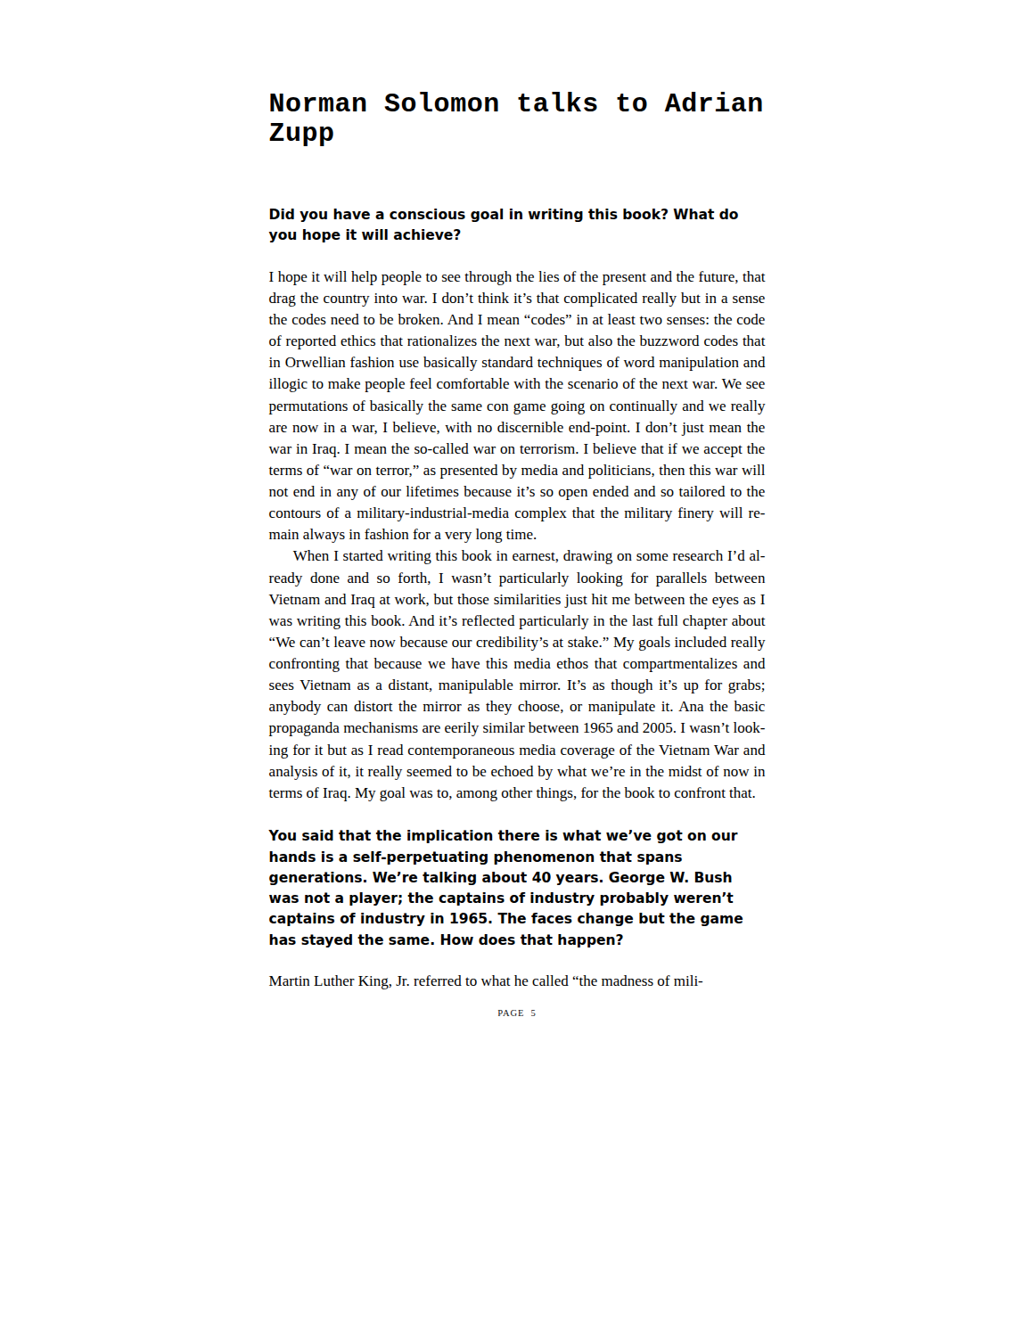Norman Solomon talks to Adrian Zupp
Did you have a conscious goal in writing this book? What do you hope it will achieve?
I hope it will help people to see through the lies of the present and the future, that drag the country into war. I don’t think it’s that complicated really but in a sense the codes need to be broken. And I mean “codes” in at least two senses: the code of reported ethics that rationalizes the next war, but also the buzzword codes that in Orwellian fashion use basically standard techniques of word manipulation and illogic to make people feel comfortable with the scenario of the next war. We see permutations of basically the same con game going on continually and we really are now in a war, I believe, with no discernible end-point. I don’t just mean the war in Iraq. I mean the so-called war on terrorism. I believe that if we accept the terms of “war on terror,” as presented by media and politicians, then this war will not end in any of our lifetimes because it’s so open ended and so tailored to the contours of a military-industrial-media complex that the military finery will remain always in fashion for a very long time.
When I started writing this book in earnest, drawing on some research I’d already done and so forth, I wasn’t particularly looking for parallels between Vietnam and Iraq at work, but those similarities just hit me between the eyes as I was writing this book. And it’s reflected particularly in the last full chapter about “We can’t leave now because our credibility’s at stake.” My goals included really confronting that because we have this media ethos that compartmentalizes and sees Vietnam as a distant, manipulable mirror. It’s as though it’s up for grabs; anybody can distort the mirror as they choose, or manipulate it. Ana the basic propaganda mechanisms are eerily similar between 1965 and 2005. I wasn’t looking for it but as I read contemporaneous media coverage of the Vietnam War and analysis of it, it really seemed to be echoed by what we’re in the midst of now in terms of Iraq. My goal was to, among other things, for the book to confront that.
You said that the implication there is what we’ve got on our hands is a self-perpetuating phenomenon that spans generations. We’re talking about 40 years. George W. Bush was not a player; the captains of industry probably weren’t captains of industry in 1965. The faces change but the game has stayed the same. How does that happen?
Martin Luther King, Jr. referred to what he called “the madness of mili-
PAGE 5